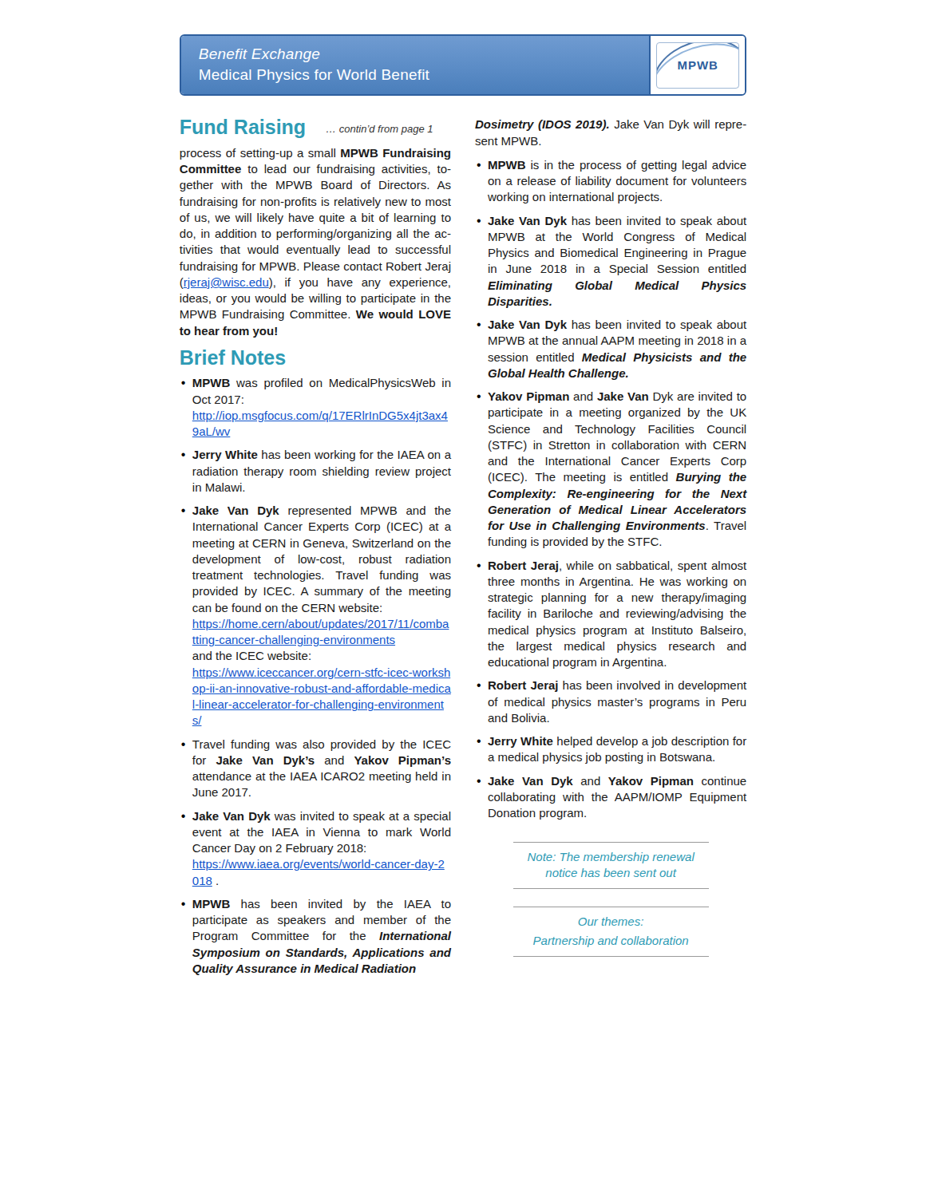Benefit Exchange
Medical Physics for World Benefit
MPWB
Fund Raising … contin’d from page 1
process of setting-up a small MPWB Fundraising Committee to lead our fundraising activities, together with the MPWB Board of Directors. As fundraising for non-profits is relatively new to most of us, we will likely have quite a bit of learning to do, in addition to performing/organizing all the activities that would eventually lead to successful fundraising for MPWB. Please contact Robert Jeraj (rjeraj@wisc.edu), if you have any experience, ideas, or you would be willing to participate in the MPWB Fundraising Committee. We would LOVE to hear from you!
Brief Notes
MPWB was profiled on MedicalPhysicsWeb in Oct 2017:
http://iop.msgfocus.com/q/17ERlrInDG5x4jt3ax49aL/wv
Jerry White has been working for the IAEA on a radiation therapy room shielding review project in Malawi.
Jake Van Dyk represented MPWB and the International Cancer Experts Corp (ICEC) at a meeting at CERN in Geneva, Switzerland on the development of low-cost, robust radiation treatment technologies. Travel funding was provided by ICEC. A summary of the meeting can be found on the CERN website:
https://home.cern/about/updates/2017/11/combatting-cancer-challenging-environments
and the ICEC website:
https://www.iceccancer.org/cern-stfc-icec-workshop-ii-an-innovative-robust-and-affordable-medical-linear-accelerator-for-challenging-environments/
Travel funding was also provided by the ICEC for Jake Van Dyk’s and Yakov Pipman’s attendance at the IAEA ICARO2 meeting held in June 2017.
Jake Van Dyk was invited to speak at a special event at the IAEA in Vienna to mark World Cancer Day on 2 February 2018:
https://www.iaea.org/events/world-cancer-day-2018 .
MPWB has been invited by the IAEA to participate as speakers and member of the Program Committee for the International Symposium on Standards, Applications and Quality Assurance in Medical Radiation
Dosimetry (IDOS 2019). Jake Van Dyk will represent MPWB.
MPWB is in the process of getting legal advice on a release of liability document for volunteers working on international projects.
Jake Van Dyk has been invited to speak about MPWB at the World Congress of Medical Physics and Biomedical Engineering in Prague in June 2018 in a Special Session entitled Eliminating Global Medical Physics Disparities.
Jake Van Dyk has been invited to speak about MPWB at the annual AAPM meeting in 2018 in a session entitled Medical Physicists and the Global Health Challenge.
Yakov Pipman and Jake Van Dyk are invited to participate in a meeting organized by the UK Science and Technology Facilities Council (STFC) in Stretton in collaboration with CERN and the International Cancer Experts Corp (ICEC). The meeting is entitled Burying the Complexity: Re-engineering for the Next Generation of Medical Linear Accelerators for Use in Challenging Environments. Travel funding is provided by the STFC.
Robert Jeraj, while on sabbatical, spent almost three months in Argentina. He was working on strategic planning for a new therapy/imaging facility in Bariloche and reviewing/advising the medical physics program at Instituto Balseiro, the largest medical physics research and educational program in Argentina.
Robert Jeraj has been involved in development of medical physics master’s programs in Peru and Bolivia.
Jerry White helped develop a job description for a medical physics job posting in Botswana.
Jake Van Dyk and Yakov Pipman continue collaborating with the AAPM/IOMP Equipment Donation program.
Note: The membership renewal notice has been sent out
Our themes:
Partnership and collaboration